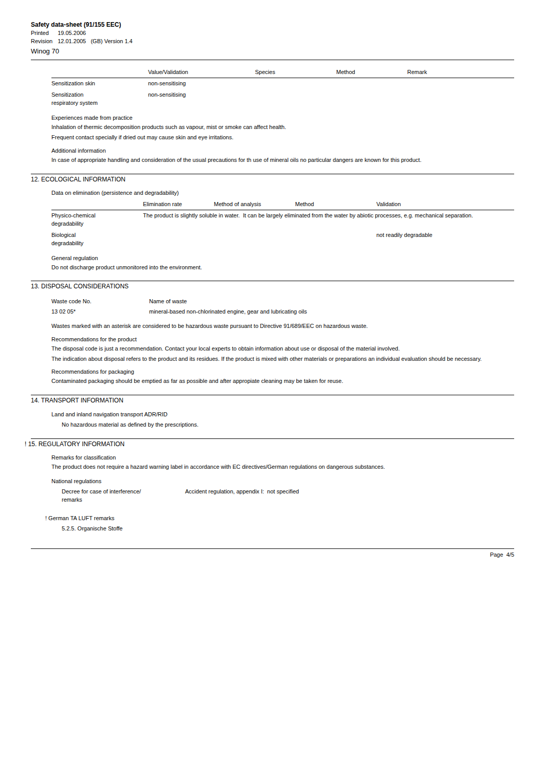Safety data-sheet (91/155 EEC)
| Printed | 19.05.2006 |
| Revision | 12.01.2005 (GB) Version 1.4 |
Winog 70
| | Value/Validation | Species | Method | Remark |
| --- | --- | --- | --- | --- |
| Sensitization skin | non-sensitising | | | |
| Sensitization respiratory system | non-sensitising | | | |
Experiences made from practice
Inhalation of thermic decomposition products such as vapour, mist or smoke can affect health.
Frequent contact specially if dried out may cause skin and eye irritations.
Additional information
In case of appropriate handling and consideration of the usual precautions for th use of mineral oils no particular dangers are known for this product.
12. ECOLOGICAL INFORMATION
Data on elimination (persistence and degradability)
| | Elimination rate | Method of analysis | Method | Validation |
| --- | --- | --- | --- | --- |
| Physico-chemical degradability | The product is slightly soluble in water. It can be largely eliminated from the water by abiotic processes, e.g. mechanical separation. |
| Biological degradability | | | | not readily degradable |
General regulation
Do not discharge product unmonitored into the environment.
13. DISPOSAL CONSIDERATIONS
| Waste code No. | Name of waste |
| 13 02 05* | mineral-based non-chlorinated engine, gear and lubricating oils |
Wastes marked with an asterisk are considered to be hazardous waste pursuant to Directive 91/689/EEC on hazardous waste.
Recommendations for the product
The disposal code is just a recommendation. Contact your local experts to obtain information about use or disposal of the material involved.
The indication about disposal refers to the product and its residues. If the product is mixed with other materials or preparations an individual evaluation should be necessary.
Recommendations for packaging
Contaminated packaging should be emptied as far as possible and after appropiate cleaning may be taken for reuse.
14. TRANSPORT INFORMATION
Land and inland navigation transport ADR/RID
No hazardous material as defined by the prescriptions.
! 15. REGULATORY INFORMATION
Remarks for classification
The product does not require a hazard warning label in accordance with EC directives/German regulations on dangerous substances.
National regulations
| Decree for case of interference/ remarks | Accident regulation, appendix I: not specified |
! German TA LUFT remarks
5.2.5. Organische Stoffe
Page 4/5